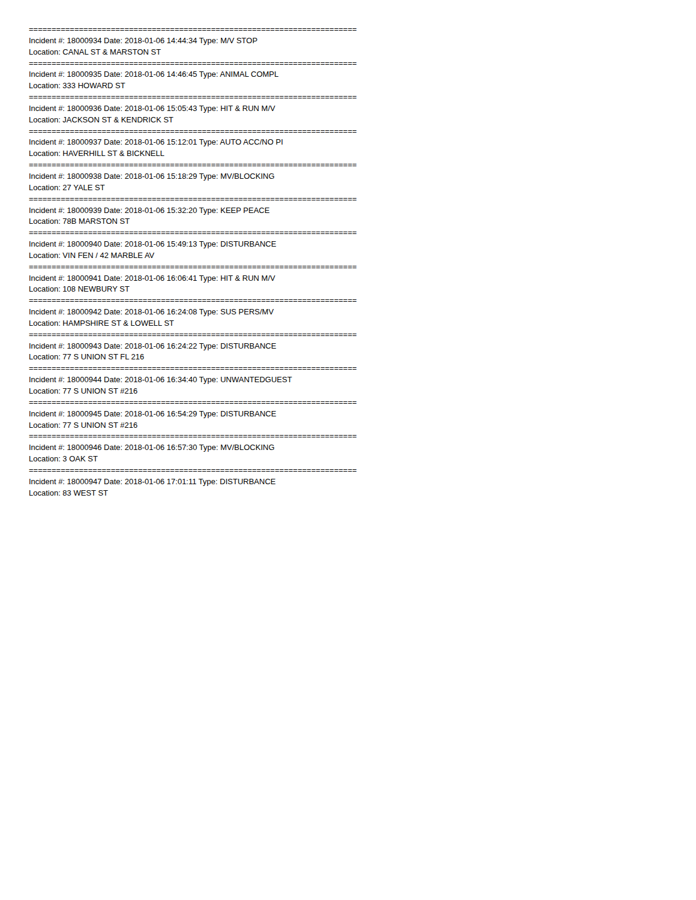========================================================================
Incident #: 18000934 Date: 2018-01-06 14:44:34 Type: M/V STOP
Location: CANAL ST & MARSTON ST
========================================================================
Incident #: 18000935 Date: 2018-01-06 14:46:45 Type: ANIMAL COMPL
Location: 333 HOWARD ST
========================================================================
Incident #: 18000936 Date: 2018-01-06 15:05:43 Type: HIT & RUN M/V
Location: JACKSON ST & KENDRICK ST
========================================================================
Incident #: 18000937 Date: 2018-01-06 15:12:01 Type: AUTO ACC/NO PI
Location: HAVERHILL ST & BICKNELL
========================================================================
Incident #: 18000938 Date: 2018-01-06 15:18:29 Type: MV/BLOCKING
Location: 27 YALE ST
========================================================================
Incident #: 18000939 Date: 2018-01-06 15:32:20 Type: KEEP PEACE
Location: 78B MARSTON ST
========================================================================
Incident #: 18000940 Date: 2018-01-06 15:49:13 Type: DISTURBANCE
Location: VIN FEN / 42 MARBLE AV
========================================================================
Incident #: 18000941 Date: 2018-01-06 16:06:41 Type: HIT & RUN M/V
Location: 108 NEWBURY ST
========================================================================
Incident #: 18000942 Date: 2018-01-06 16:24:08 Type: SUS PERS/MV
Location: HAMPSHIRE ST & LOWELL ST
========================================================================
Incident #: 18000943 Date: 2018-01-06 16:24:22 Type: DISTURBANCE
Location: 77 S UNION ST FL 216
========================================================================
Incident #: 18000944 Date: 2018-01-06 16:34:40 Type: UNWANTEDGUEST
Location: 77 S UNION ST #216
========================================================================
Incident #: 18000945 Date: 2018-01-06 16:54:29 Type: DISTURBANCE
Location: 77 S UNION ST #216
========================================================================
Incident #: 18000946 Date: 2018-01-06 16:57:30 Type: MV/BLOCKING
Location: 3 OAK ST
========================================================================
Incident #: 18000947 Date: 2018-01-06 17:01:11 Type: DISTURBANCE
Location: 83 WEST ST